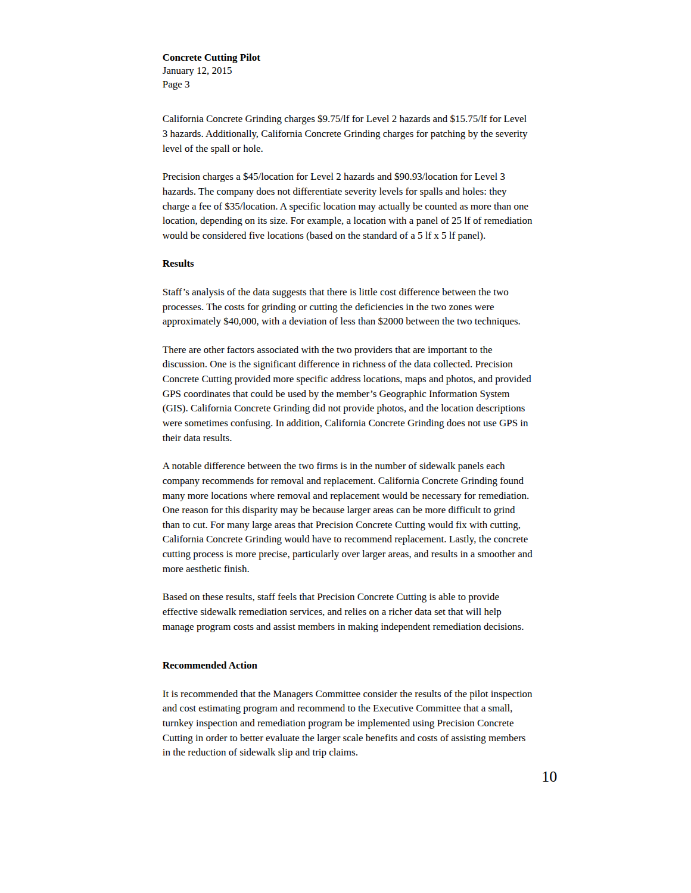Concrete Cutting Pilot
January 12, 2015
Page 3
California Concrete Grinding charges $9.75/lf for Level 2 hazards and $15.75/lf for Level 3 hazards. Additionally, California Concrete Grinding charges for patching by the severity level of the spall or hole.
Precision charges a $45/location for Level 2 hazards and $90.93/location for Level 3 hazards. The company does not differentiate severity levels for spalls and holes: they charge a fee of $35/location. A specific location may actually be counted as more than one location, depending on its size. For example, a location with a panel of 25 lf of remediation would be considered five locations (based on the standard of a 5 lf x 5 lf panel).
Results
Staff’s analysis of the data suggests that there is little cost difference between the two processes. The costs for grinding or cutting the deficiencies in the two zones were approximately $40,000, with a deviation of less than $2000 between the two techniques.
There are other factors associated with the two providers that are important to the discussion. One is the significant difference in richness of the data collected. Precision Concrete Cutting provided more specific address locations, maps and photos, and provided GPS coordinates that could be used by the member’s Geographic Information System (GIS). California Concrete Grinding did not provide photos, and the location descriptions were sometimes confusing. In addition, California Concrete Grinding does not use GPS in their data results.
A notable difference between the two firms is in the number of sidewalk panels each company recommends for removal and replacement. California Concrete Grinding found many more locations where removal and replacement would be necessary for remediation. One reason for this disparity may be because larger areas can be more difficult to grind than to cut. For many large areas that Precision Concrete Cutting would fix with cutting, California Concrete Grinding would have to recommend replacement. Lastly, the concrete cutting process is more precise, particularly over larger areas, and results in a smoother and more aesthetic finish.
Based on these results, staff feels that Precision Concrete Cutting is able to provide effective sidewalk remediation services, and relies on a richer data set that will help manage program costs and assist members in making independent remediation decisions.
Recommended Action
It is recommended that the Managers Committee consider the results of the pilot inspection and cost estimating program and recommend to the Executive Committee that a small, turnkey inspection and remediation program be implemented using Precision Concrete Cutting in order to better evaluate the larger scale benefits and costs of assisting members in the reduction of sidewalk slip and trip claims.
10